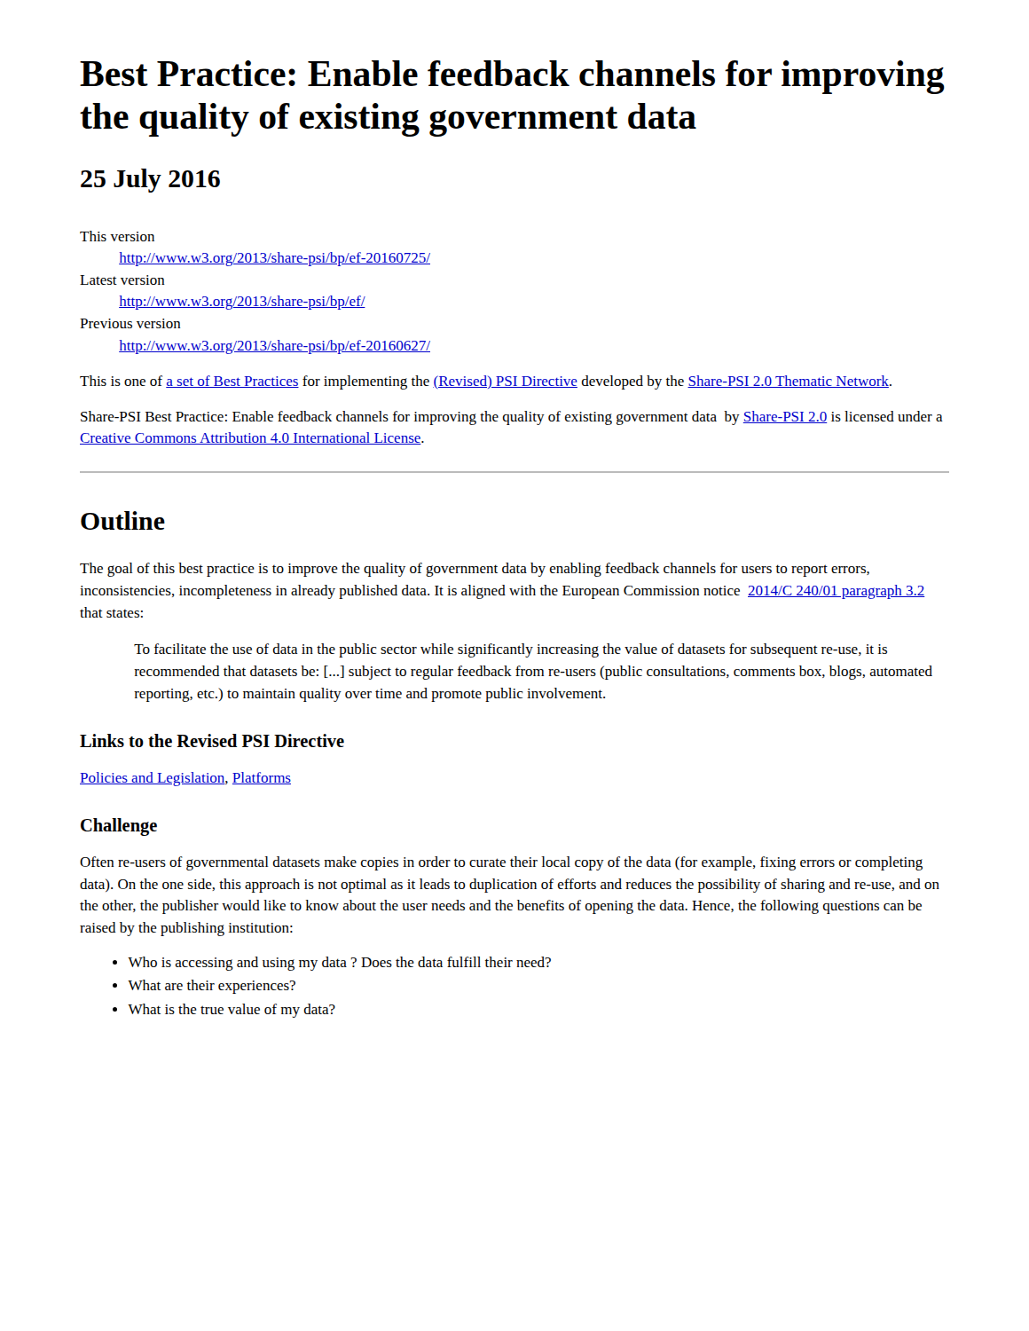Best Practice: Enable feedback channels for improving the quality of existing government data
25 July 2016
This version
http://www.w3.org/2013/share-psi/bp/ef-20160725/
Latest version
http://www.w3.org/2013/share-psi/bp/ef/
Previous version
http://www.w3.org/2013/share-psi/bp/ef-20160627/
This is one of a set of Best Practices for implementing the (Revised) PSI Directive developed by the Share-PSI 2.0 Thematic Network.
Share-PSI Best Practice: Enable feedback channels for improving the quality of existing government data by Share-PSI 2.0 is licensed under a Creative Commons Attribution 4.0 International License.
Outline
The goal of this best practice is to improve the quality of government data by enabling feedback channels for users to report errors, inconsistencies, incompleteness in already published data. It is aligned with the European Commission notice 2014/C 240/01 paragraph 3.2 that states:
To facilitate the use of data in the public sector while significantly increasing the value of datasets for subsequent re-use, it is recommended that datasets be: [...] subject to regular feedback from re-users (public consultations, comments box, blogs, automated reporting, etc.) to maintain quality over time and promote public involvement.
Links to the Revised PSI Directive
Policies and Legislation, Platforms
Challenge
Often re-users of governmental datasets make copies in order to curate their local copy of the data (for example, fixing errors or completing data). On the one side, this approach is not optimal as it leads to duplication of efforts and reduces the possibility of sharing and re-use, and on the other, the publisher would like to know about the user needs and the benefits of opening the data. Hence, the following questions can be raised by the publishing institution:
Who is accessing and using my data ? Does the data fulfill their need?
What are their experiences?
What is the true value of my data?